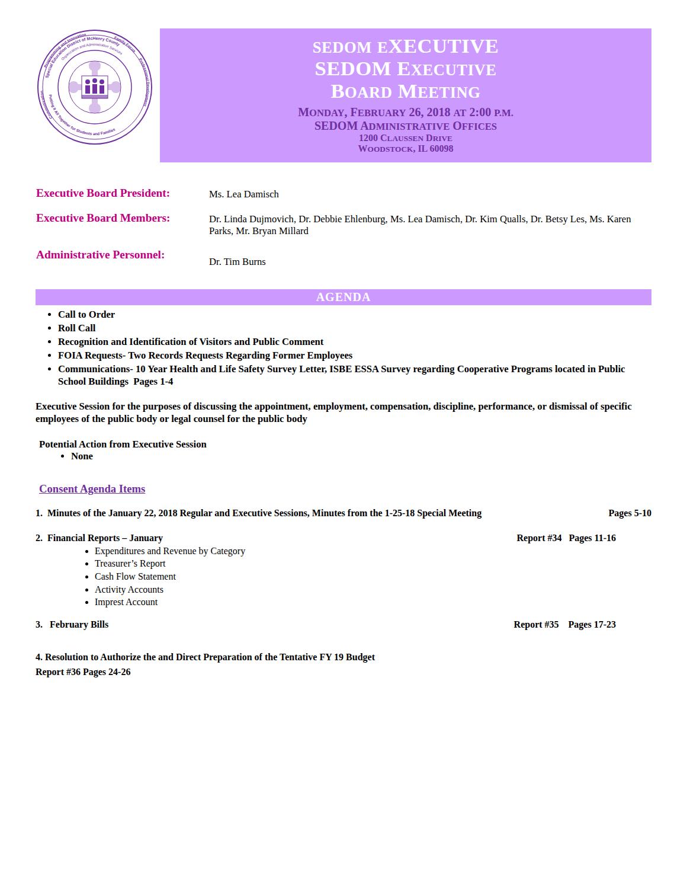Special Education District of McHenry County Organization and Administrative Services Putting It All Together for Students and Families Communication Programming and Innovation Family Focus Professional Development
SEDOM EXECUTIVE
SEDOM EXECUTIVE
BOARD MEETING
MONDAY, FEBRUARY 26, 2018 AT 2:00 P.M.
SEDOM ADMINISTRATIVE OFFICES
1200 CLAUSSEN DRIVE
WOODSTOCK, IL 60098
| Executive Board President: | Ms. Lea Damisch |
| Executive Board Members: | Dr. Linda Dujmovich, Dr. Debbie Ehlenburg, Ms. Lea Damisch, Dr. Kim Qualls, Dr. Betsy Les, Ms. Karen Parks, Mr. Bryan Millard |
| Administrative Personnel: | Dr. Tim Burns |
AGENDA
Call to Order
Roll Call
Recognition and Identification of Visitors and Public Comment
FOIA Requests- Two Records Requests Regarding Former Employees
Communications- 10 Year Health and Life Safety Survey Letter, ISBE ESSA Survey regarding Cooperative Programs located in Public School Buildings Pages 1-4
Executive Session for the purposes of discussing the appointment, employment, compensation, discipline, performance, or dismissal of specific employees of the public body or legal counsel for the public body
Potential Action from Executive Session
None
Consent Agenda Items
1. Minutes of the January 22, 2018 Regular and Executive Sessions, Minutes from the 1-25-18 Special MeetingPages 5-10
2. Financial Reports – January Report #34 Pages 11-16
Expenditures and Revenue by Category
Treasurer’s Report
Cash Flow Statement
Activity Accounts
Imprest Account
3. February Bills Report #35 Pages 17-23
4. Resolution to Authorize the and Direct Preparation of the Tentative FY 19 Budget
Report #36 Pages 24-26